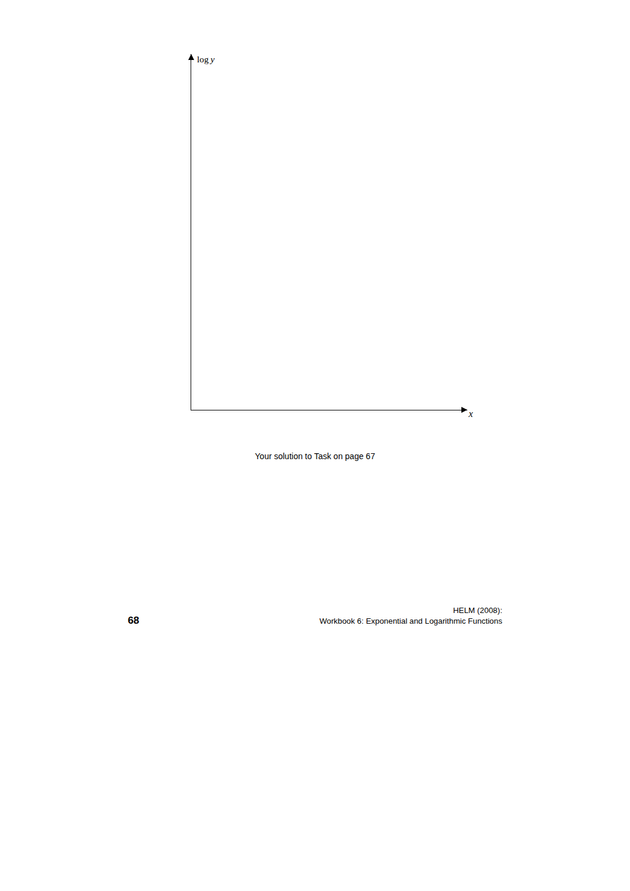log y x
Your solution to Task on page 67
68
HELM (2008):
Workbook 6: Exponential and Logarithmic Functions